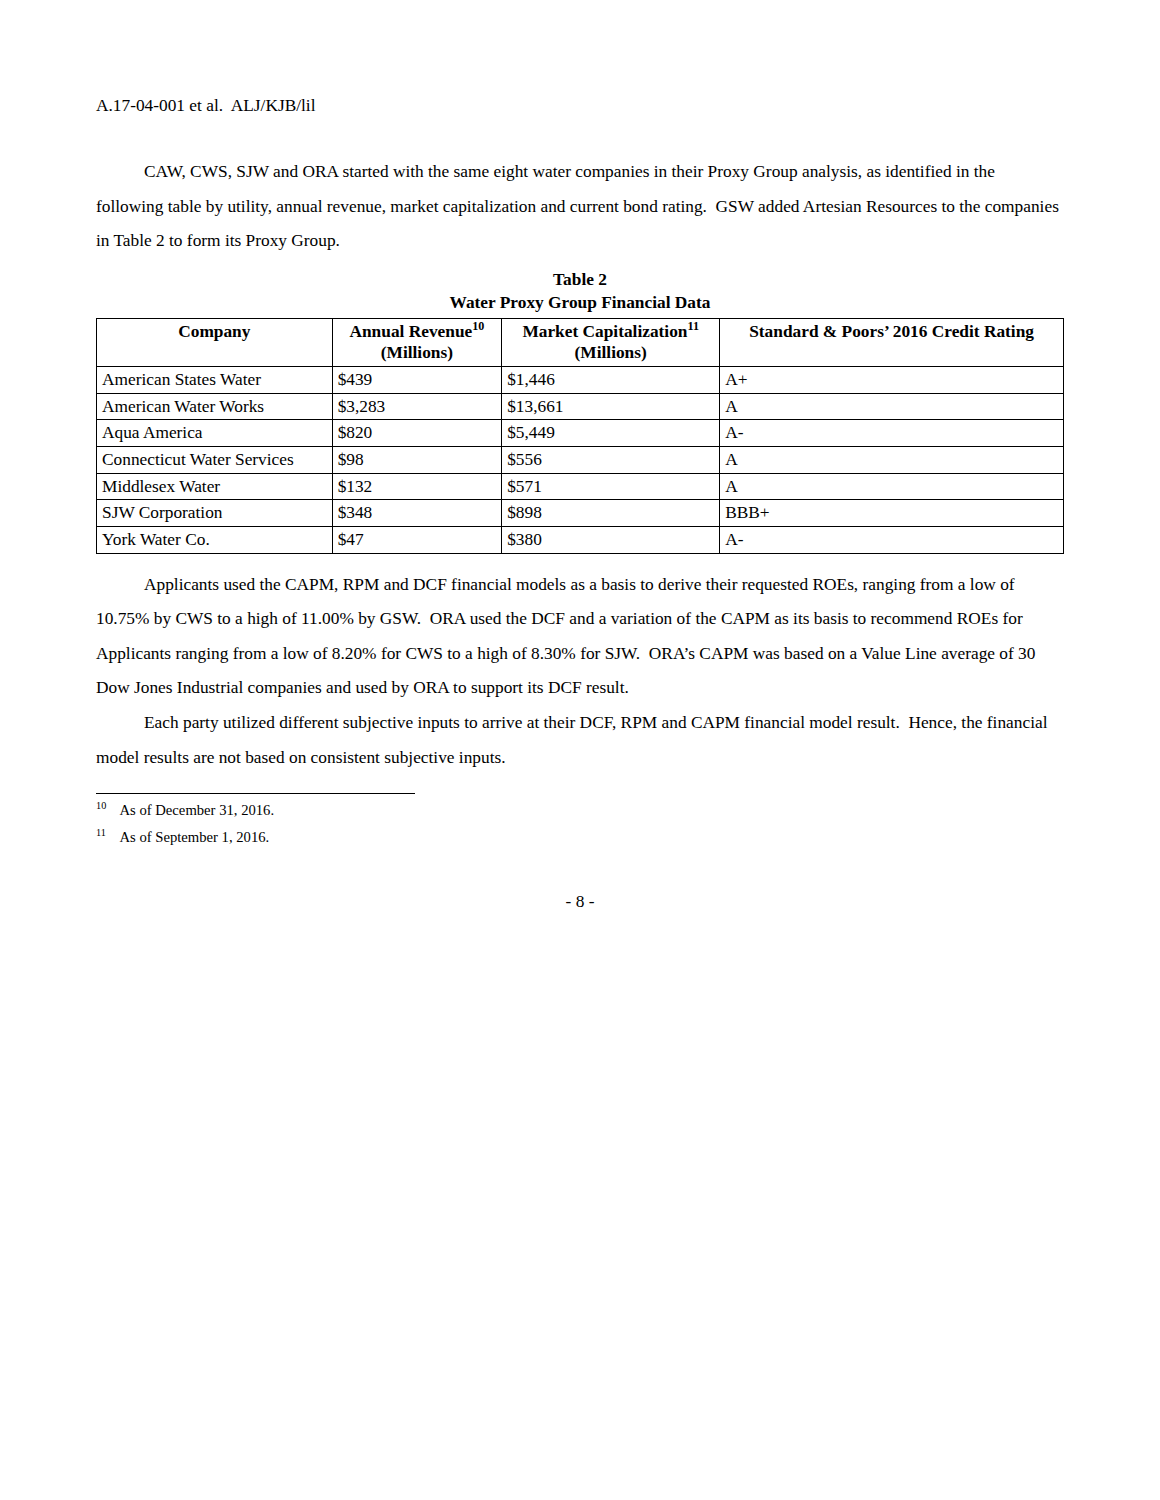A.17-04-001 et al. ALJ/KJB/lil
CAW, CWS, SJW and ORA started with the same eight water companies in their Proxy Group analysis, as identified in the following table by utility, annual revenue, market capitalization and current bond rating. GSW added Artesian Resources to the companies in Table 2 to form its Proxy Group.
Table 2
Water Proxy Group Financial Data
| Company | Annual Revenue 10 (Millions) | Market Capitalization 11 (Millions) | Standard & Poors’ 2016 Credit Rating |
| --- | --- | --- | --- |
| American States Water | $439 | $1,446 | A+ |
| American Water Works | $3,283 | $13,661 | A |
| Aqua America | $820 | $5,449 | A- |
| Connecticut Water Services | $98 | $556 | A |
| Middlesex Water | $132 | $571 | A |
| SJW Corporation | $348 | $898 | BBB+ |
| York Water Co. | $47 | $380 | A- |
Applicants used the CAPM, RPM and DCF financial models as a basis to derive their requested ROEs, ranging from a low of 10.75% by CWS to a high of 11.00% by GSW. ORA used the DCF and a variation of the CAPM as its basis to recommend ROEs for Applicants ranging from a low of 8.20% for CWS to a high of 8.30% for SJW. ORA’s CAPM was based on a Value Line average of 30 Dow Jones Industrial companies and used by ORA to support its DCF result.
Each party utilized different subjective inputs to arrive at their DCF, RPM and CAPM financial model result. Hence, the financial model results are not based on consistent subjective inputs.
10 As of December 31, 2016.
11 As of September 1, 2016.
- 8 -